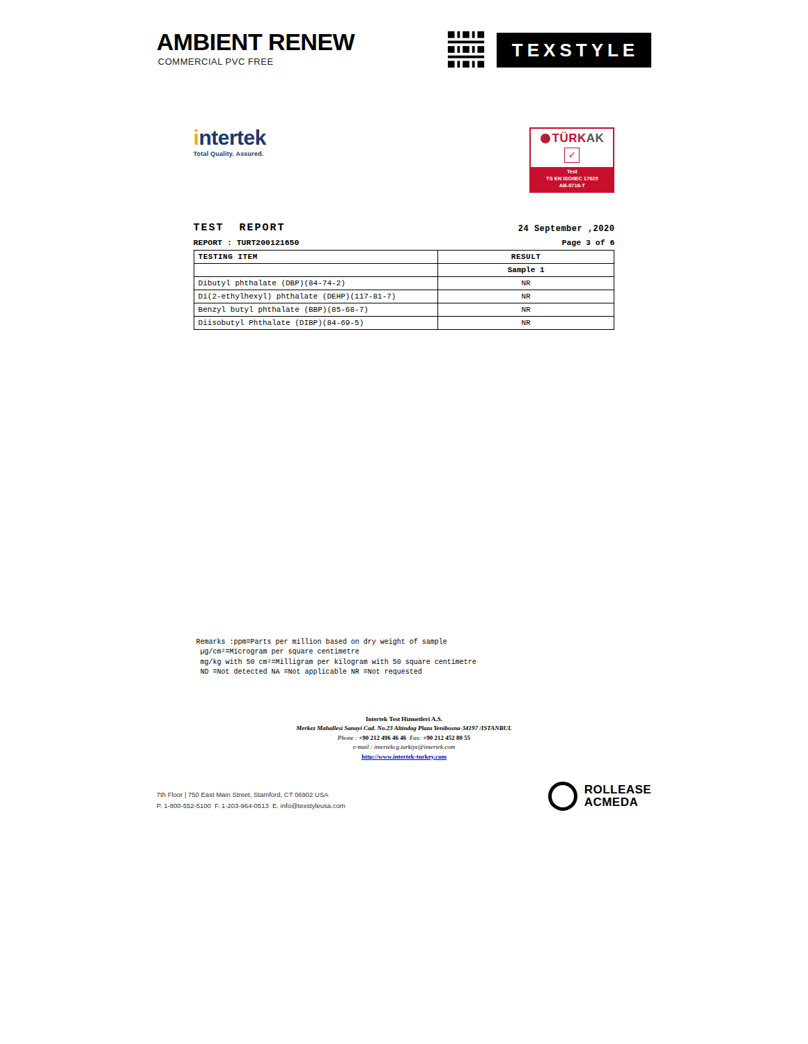AMBIENT RENEW
COMMERCIAL PVC FREE
TEXSTYLE
intertek
Total Quality. Assured.
CTÜRKAK
✓
Test
TS EN ISO/IEC 17025
AB-0716-T
TEST REPORT
24 September ,2020
REPORT : TURT200121650
Page 3 of 6
| TESTING ITEM | RESULT |
| --- | --- |
| | Sample 1 |
| Dibutyl phthalate (DBP)(84-74-2) | NR |
| Di(2-ethylhexyl) phthalate (DEHP)(117-81-7) | NR |
| Benzyl butyl phthalate (BBP)(85-68-7) | NR |
| Diisobutyl Phthalate (DIBP)(84-69-5) | NR |
Remarks :ppm=Parts per million based on dry weight of sample
µg/cm²=Microgram per square centimetre
mg/kg with 50 cm²=Milligram per kilogram with 50 square centimetre
ND =Not detected NA =Not applicable NR =Not requested
Intertek Test Hizmetleri A.S.
Merkez Mahallesi Sanayi Cad. No.23 Altindag Plaza Yenibosna-34197 /ISTANBUL
Phone : +90 212 496 46 46 Fax: +90 212 452 80 55
e-mail : intertekcg.turkiye@intertek.com
http://www.intertek-turkey.com
7th Floor | 750 East Main Street, Stamford, CT 06902 USA
P. 1-800-552-5100 F. 1-203-964-0513 E. info@texstyleusa.com
ROLLEASE
ACMEDA